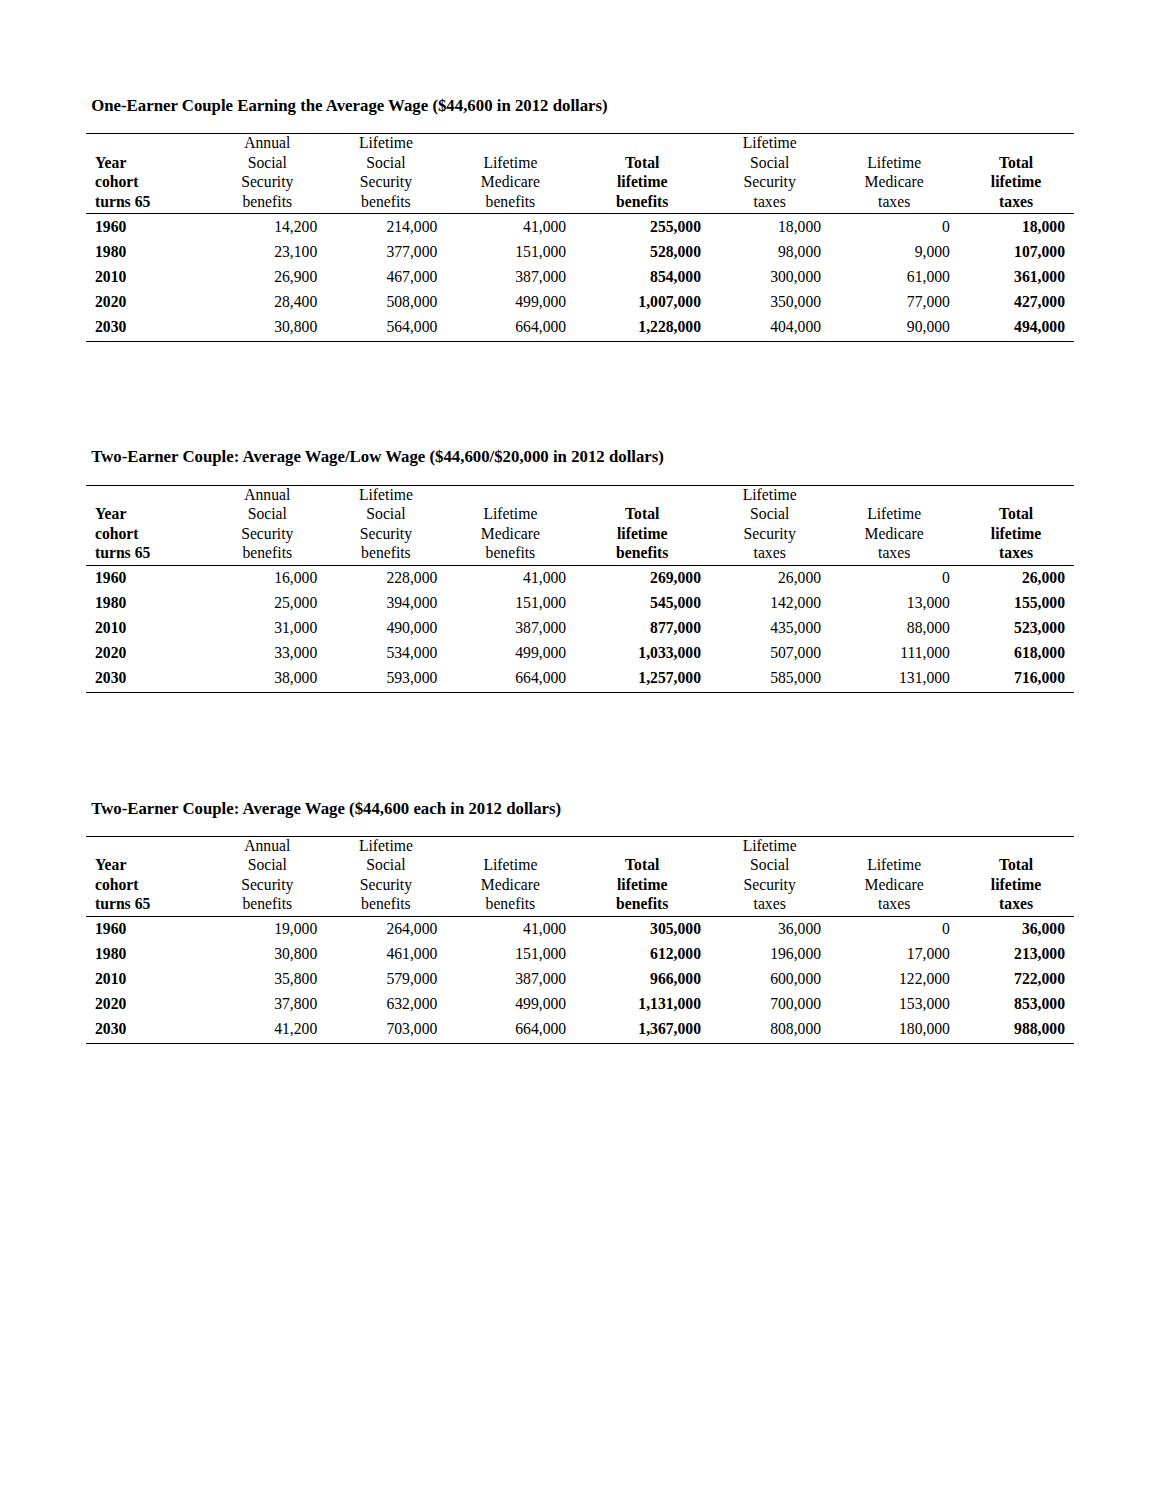One-Earner Couple Earning the Average Wage ($44,600 in 2012 dollars)
| | Annual | Lifetime | | | Lifetime | | |
| --- | --- | --- | --- | --- | --- | --- | --- |
| Year | Social | Social | Lifetime | Total | Social | Lifetime | Total |
| cohort | Security | Security | Medicare | lifetime | Security | Medicare | lifetime |
| turns 65 | benefits | benefits | benefits | benefits | taxes | taxes | taxes |
| 1960 | 14,200 | 214,000 | 41,000 | 255,000 | 18,000 | 0 | 18,000 |
| 1980 | 23,100 | 377,000 | 151,000 | 528,000 | 98,000 | 9,000 | 107,000 |
| 2010 | 26,900 | 467,000 | 387,000 | 854,000 | 300,000 | 61,000 | 361,000 |
| 2020 | 28,400 | 508,000 | 499,000 | 1,007,000 | 350,000 | 77,000 | 427,000 |
| 2030 | 30,800 | 564,000 | 664,000 | 1,228,000 | 404,000 | 90,000 | 494,000 |
Two-Earner Couple: Average Wage/Low Wage ($44,600/$20,000 in 2012 dollars)
| | Annual | Lifetime | | | Lifetime | | |
| --- | --- | --- | --- | --- | --- | --- | --- |
| Year | Social | Social | Lifetime | Total | Social | Lifetime | Total |
| cohort | Security | Security | Medicare | lifetime | Security | Medicare | lifetime |
| turns 65 | benefits | benefits | benefits | benefits | taxes | taxes | taxes |
| 1960 | 16,000 | 228,000 | 41,000 | 269,000 | 26,000 | 0 | 26,000 |
| 1980 | 25,000 | 394,000 | 151,000 | 545,000 | 142,000 | 13,000 | 155,000 |
| 2010 | 31,000 | 490,000 | 387,000 | 877,000 | 435,000 | 88,000 | 523,000 |
| 2020 | 33,000 | 534,000 | 499,000 | 1,033,000 | 507,000 | 111,000 | 618,000 |
| 2030 | 38,000 | 593,000 | 664,000 | 1,257,000 | 585,000 | 131,000 | 716,000 |
Two-Earner Couple: Average Wage ($44,600 each in 2012 dollars)
| | Annual | Lifetime | | | Lifetime | | |
| --- | --- | --- | --- | --- | --- | --- | --- |
| Year | Social | Social | Lifetime | Total | Social | Lifetime | Total |
| cohort | Security | Security | Medicare | lifetime | Security | Medicare | lifetime |
| turns 65 | benefits | benefits | benefits | benefits | taxes | taxes | taxes |
| 1960 | 19,000 | 264,000 | 41,000 | 305,000 | 36,000 | 0 | 36,000 |
| 1980 | 30,800 | 461,000 | 151,000 | 612,000 | 196,000 | 17,000 | 213,000 |
| 2010 | 35,800 | 579,000 | 387,000 | 966,000 | 600,000 | 122,000 | 722,000 |
| 2020 | 37,800 | 632,000 | 499,000 | 1,131,000 | 700,000 | 153,000 | 853,000 |
| 2030 | 41,200 | 703,000 | 664,000 | 1,367,000 | 808,000 | 180,000 | 988,000 |